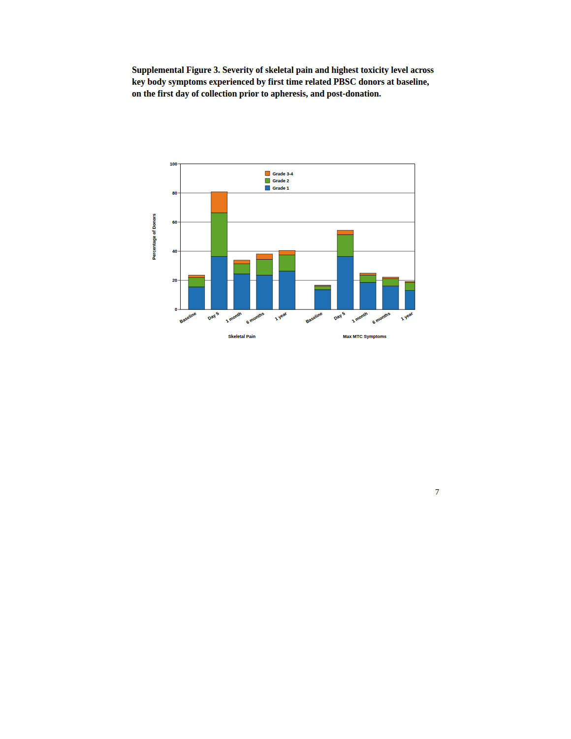Supplemental Figure 3. Severity of skeletal pain and highest toxicity level across key body symptoms experienced by first time related PBSC donors at baseline, on the first day of collection prior to apheresis, and post-donation.
Chart geometry: plot area x: 120 -> 700 (580 px wide) plot area y: 40 (=100%) -> 400 (=0%) => 3.6 px per percent 0 20 40 60 80 100 Percentage of Donors Grade 3-4 Grade 2 Grade 1 Bar 1: Baseline G1=15.5, G2=6.5, G3=1.5 Bar 2: Day 5 G1=36.5, G2=30, G3=14.5 Bar 3: 1 month G1=24.5, G2=7, G3=2.5 Bar 4: 6 months G1=23.5, G2=11, G3=3.5 Bar 5: 1 year G1=26.5, G2=11, G3=3 Bar 1: Baseline G1=13.5, G2=2.5, G3=0.5 Bar 2: Day 5 G1=36.5, G2=15, G3=3 Bar 3: 1 month G1=18.5, G2=5, G3=1.5 Bar 4: 6 months G1=16, G2=5, G3=1 Bar 5: 1 year G1=13, G2=5.5, G3=0.5 Baseline Day 5 1 month 6 months 1 year Baseline Day 5 1 month 6 months 1 year Skeletal Pain Max MTC Symptoms
7